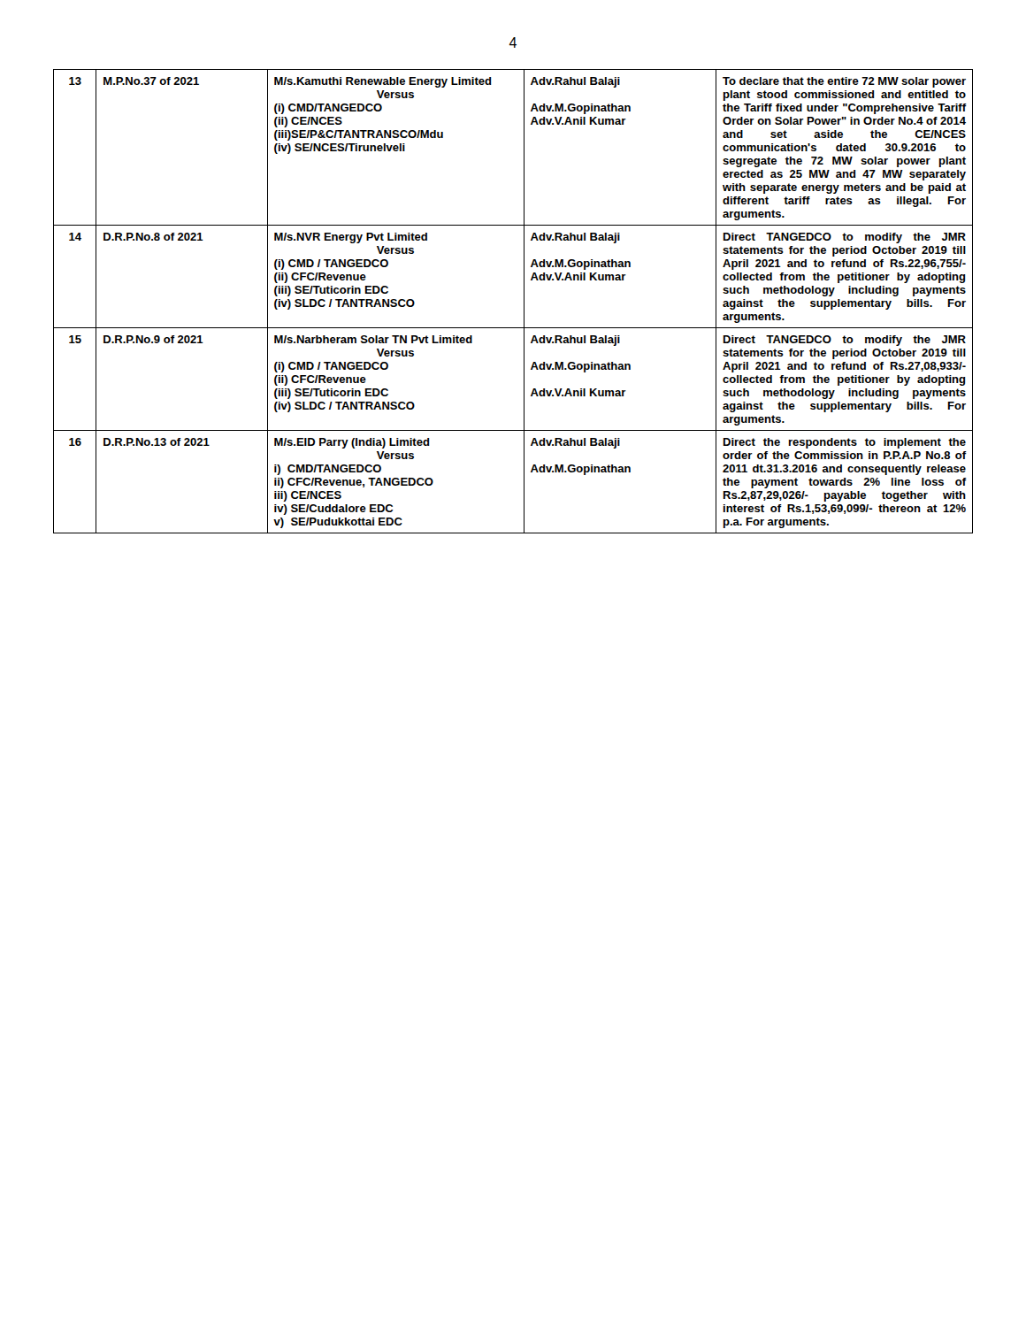4
| 13 | M.P.No.37 of 2021 | M/s.Kamuthi Renewable Energy Limited Versus (i) CMD/TANGEDCO (ii) CE/NCES (iii)SE/P&C/TANTRANSCO/Mdu (iv) SE/NCES/Tirunelveli | Adv.Rahul Balaji Adv.M.Gopinathan Adv.V.Anil Kumar | To declare that the entire 72 MW solar power plant stood commissioned and entitled to the Tariff fixed under "Comprehensive Tariff Order on Solar Power" in Order No.4 of 2014 and set aside the CE/NCES communication's dated 30.9.2016 to segregate the 72 MW solar power plant erected as 25 MW and 47 MW separately with separate energy meters and be paid at different tariff rates as illegal. For arguments. |
| 14 | D.R.P.No.8 of 2021 | M/s.NVR Energy Pvt Limited Versus (i) CMD / TANGEDCO (ii) CFC/Revenue (iii) SE/Tuticorin EDC (iv) SLDC / TANTRANSCO | Adv.Rahul Balaji Adv.M.Gopinathan Adv.V.Anil Kumar | Direct TANGEDCO to modify the JMR statements for the period October 2019 till April 2021 and to refund of Rs.22,96,755/- collected from the petitioner by adopting such methodology including payments against the supplementary bills. For arguments. |
| 15 | D.R.P.No.9 of 2021 | M/s.Narbheram Solar TN Pvt Limited Versus (i) CMD / TANGEDCO (ii) CFC/Revenue (iii) SE/Tuticorin EDC (iv) SLDC / TANTRANSCO | Adv.Rahul Balaji Adv.M.Gopinathan Adv.V.Anil Kumar | Direct TANGEDCO to modify the JMR statements for the period October 2019 till April 2021 and to refund of Rs.27,08,933/- collected from the petitioner by adopting such methodology including payments against the supplementary bills. For arguments. |
| 16 | D.R.P.No.13 of 2021 | M/s.EID Parry (India) Limited Versus i) CMD/TANGEDCO ii) CFC/Revenue, TANGEDCO iii) CE/NCES iv) SE/Cuddalore EDC v) SE/Pudukkottai EDC | Adv.Rahul Balaji Adv.M.Gopinathan | Direct the respondents to implement the order of the Commission in P.P.A.P No.8 of 2011 dt.31.3.2016 and consequently release the payment towards 2% line loss of Rs.2,87,29,026/- payable together with interest of Rs.1,53,69,099/- thereon at 12% p.a. For arguments. |